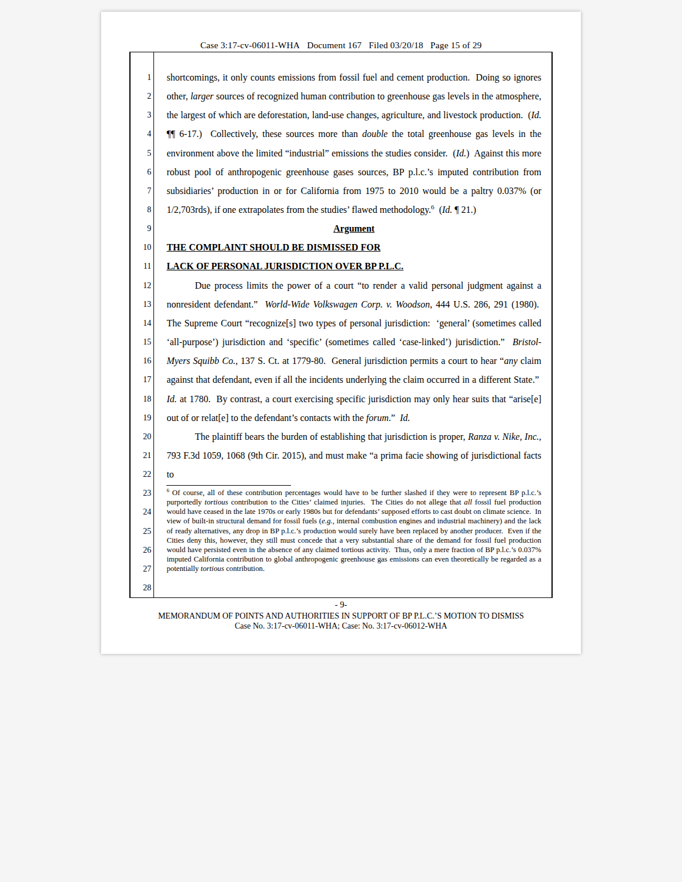Case 3:17-cv-06011-WHA Document 167 Filed 03/20/18 Page 15 of 29
1
2
3
4
5
6
7
8
9
10
11
12
13
14
15
16
17
18
19
20
21
22
23
24
25
26
27
28
shortcomings, it only counts emissions from fossil fuel and cement production. Doing so ignores other, larger sources of recognized human contribution to greenhouse gas levels in the atmosphere, the largest of which are deforestation, land-use changes, agriculture, and livestock production. (Id. ¶¶ 6-17.) Collectively, these sources more than double the total greenhouse gas levels in the environment above the limited “industrial” emissions the studies consider. (Id.) Against this more robust pool of anthropogenic greenhouse gases sources, BP p.l.c.’s imputed contribution from subsidiaries’ production in or for California from 1975 to 2010 would be a paltry 0.037% (or 1/2,703rds), if one extrapolates from the studies’ flawed methodology.6 (Id. ¶ 21.)
Argument
THE COMPLAINT SHOULD BE DISMISSED FOR
LACK OF PERSONAL JURISDICTION OVER BP P.L.C.
Due process limits the power of a court “to render a valid personal judgment against a nonresident defendant.” World-Wide Volkswagen Corp. v. Woodson, 444 U.S. 286, 291 (1980). The Supreme Court “recognize[s] two types of personal jurisdiction: ‘general’ (sometimes called ‘all-purpose’) jurisdiction and ‘specific’ (sometimes called ‘case-linked’) jurisdiction.” Bristol-Myers Squibb Co., 137 S. Ct. at 1779-80. General jurisdiction permits a court to hear “any claim against that defendant, even if all the incidents underlying the claim occurred in a different State.” Id. at 1780. By contrast, a court exercising specific jurisdiction may only hear suits that “arise[e] out of or relat[e] to the defendant’s contacts with the forum.” Id.
The plaintiff bears the burden of establishing that jurisdiction is proper, Ranza v. Nike, Inc., 793 F.3d 1059, 1068 (9th Cir. 2015), and must make “a prima facie showing of jurisdictional facts to
6 Of course, all of these contribution percentages would have to be further slashed if they were to represent BP p.l.c.’s purportedly tortious contribution to the Cities’ claimed injuries. The Cities do not allege that all fossil fuel production would have ceased in the late 1970s or early 1980s but for defendants’ supposed efforts to cast doubt on climate science. In view of built-in structural demand for fossil fuels (e.g., internal combustion engines and industrial machinery) and the lack of ready alternatives, any drop in BP p.l.c.’s production would surely have been replaced by another producer. Even if the Cities deny this, however, they still must concede that a very substantial share of the demand for fossil fuel production would have persisted even in the absence of any claimed tortious activity. Thus, only a mere fraction of BP p.l.c.’s 0.037% imputed California contribution to global anthropogenic greenhouse gas emissions can even theoretically be regarded as a potentially tortious contribution.
- 9-
MEMORANDUM OF POINTS AND AUTHORITIES IN SUPPORT OF BP P.L.C.’S MOTION TO DISMISS
Case No. 3:17-cv-06011-WHA; Case: No. 3:17-cv-06012-WHA